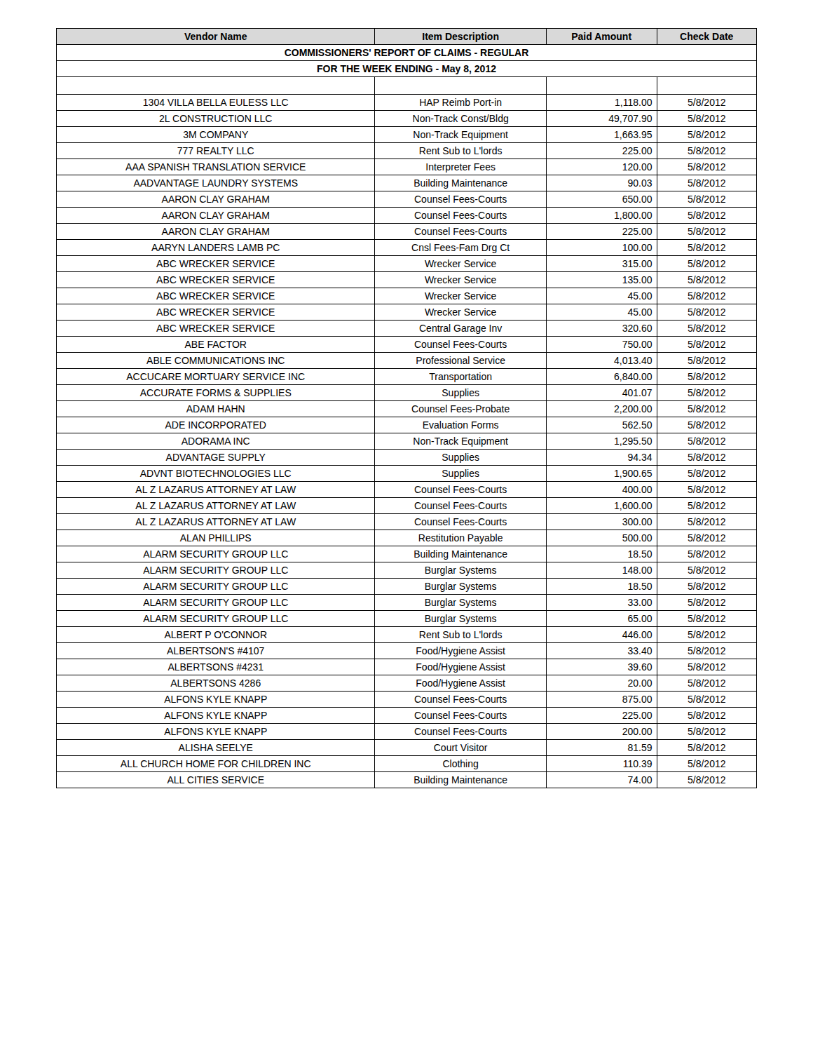| COMMISSIONERS' REPORT OF CLAIMS - REGULAR |
| FOR THE WEEK ENDING - May 8, 2012 |
| Vendor Name | Item Description | Paid Amount | Check Date |
| 1304 VILLA BELLA EULESS LLC | HAP Reimb Port-in | 1,118.00 | 5/8/2012 |
| 2L CONSTRUCTION LLC | Non-Track Const/Bldg | 49,707.90 | 5/8/2012 |
| 3M COMPANY | Non-Track Equipment | 1,663.95 | 5/8/2012 |
| 777 REALTY LLC | Rent Sub to L'lords | 225.00 | 5/8/2012 |
| AAA SPANISH TRANSLATION SERVICE | Interpreter Fees | 120.00 | 5/8/2012 |
| AADVANTAGE LAUNDRY SYSTEMS | Building Maintenance | 90.03 | 5/8/2012 |
| AARON CLAY GRAHAM | Counsel Fees-Courts | 650.00 | 5/8/2012 |
| AARON CLAY GRAHAM | Counsel Fees-Courts | 1,800.00 | 5/8/2012 |
| AARON CLAY GRAHAM | Counsel Fees-Courts | 225.00 | 5/8/2012 |
| AARYN LANDERS LAMB PC | Cnsl Fees-Fam Drg Ct | 100.00 | 5/8/2012 |
| ABC WRECKER SERVICE | Wrecker Service | 315.00 | 5/8/2012 |
| ABC WRECKER SERVICE | Wrecker Service | 135.00 | 5/8/2012 |
| ABC WRECKER SERVICE | Wrecker Service | 45.00 | 5/8/2012 |
| ABC WRECKER SERVICE | Wrecker Service | 45.00 | 5/8/2012 |
| ABC WRECKER SERVICE | Central Garage Inv | 320.60 | 5/8/2012 |
| ABE FACTOR | Counsel Fees-Courts | 750.00 | 5/8/2012 |
| ABLE COMMUNICATIONS INC | Professional Service | 4,013.40 | 5/8/2012 |
| ACCUCARE MORTUARY SERVICE INC | Transportation | 6,840.00 | 5/8/2012 |
| ACCURATE FORMS & SUPPLIES | Supplies | 401.07 | 5/8/2012 |
| ADAM HAHN | Counsel Fees-Probate | 2,200.00 | 5/8/2012 |
| ADE INCORPORATED | Evaluation Forms | 562.50 | 5/8/2012 |
| ADORAMA INC | Non-Track Equipment | 1,295.50 | 5/8/2012 |
| ADVANTAGE SUPPLY | Supplies | 94.34 | 5/8/2012 |
| ADVNT BIOTECHNOLOGIES LLC | Supplies | 1,900.65 | 5/8/2012 |
| AL Z LAZARUS ATTORNEY AT LAW | Counsel Fees-Courts | 400.00 | 5/8/2012 |
| AL Z LAZARUS ATTORNEY AT LAW | Counsel Fees-Courts | 1,600.00 | 5/8/2012 |
| AL Z LAZARUS ATTORNEY AT LAW | Counsel Fees-Courts | 300.00 | 5/8/2012 |
| ALAN PHILLIPS | Restitution Payable | 500.00 | 5/8/2012 |
| ALARM SECURITY GROUP LLC | Building Maintenance | 18.50 | 5/8/2012 |
| ALARM SECURITY GROUP LLC | Burglar Systems | 148.00 | 5/8/2012 |
| ALARM SECURITY GROUP LLC | Burglar Systems | 18.50 | 5/8/2012 |
| ALARM SECURITY GROUP LLC | Burglar Systems | 33.00 | 5/8/2012 |
| ALARM SECURITY GROUP LLC | Burglar Systems | 65.00 | 5/8/2012 |
| ALBERT P O'CONNOR | Rent Sub to L'lords | 446.00 | 5/8/2012 |
| ALBERTSON'S #4107 | Food/Hygiene Assist | 33.40 | 5/8/2012 |
| ALBERTSONS #4231 | Food/Hygiene Assist | 39.60 | 5/8/2012 |
| ALBERTSONS 4286 | Food/Hygiene Assist | 20.00 | 5/8/2012 |
| ALFONS KYLE KNAPP | Counsel Fees-Courts | 875.00 | 5/8/2012 |
| ALFONS KYLE KNAPP | Counsel Fees-Courts | 225.00 | 5/8/2012 |
| ALFONS KYLE KNAPP | Counsel Fees-Courts | 200.00 | 5/8/2012 |
| ALISHA SEELYE | Court Visitor | 81.59 | 5/8/2012 |
| ALL CHURCH HOME FOR CHILDREN INC | Clothing | 110.39 | 5/8/2012 |
| ALL CITIES SERVICE | Building Maintenance | 74.00 | 5/8/2012 |